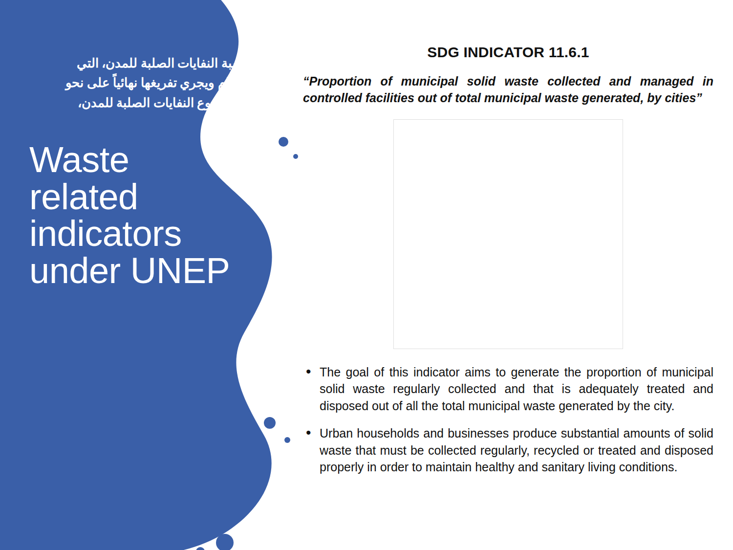١١.٦.١ نسبة النفايات الصلبة للمدن، التي تُجمع بانتظام ويجري تفريغها نهائياً على نحو كاف، من مجموع النفايات الصلبة للمدن، حسب المدينة
Waste related indicators under UNEP
SDG INDICATOR 11.6.1
“Proportion of municipal solid waste collected and managed in controlled facilities out of total municipal waste generated, by cities”
The goal of this indicator aims to generate the proportion of municipal solid waste regularly collected and that is adequately treated and disposed out of all the total municipal waste generated by the city.
Urban households and businesses produce substantial amounts of solid waste that must be collected regularly, recycled or treated and disposed properly in order to maintain healthy and sanitary living conditions.